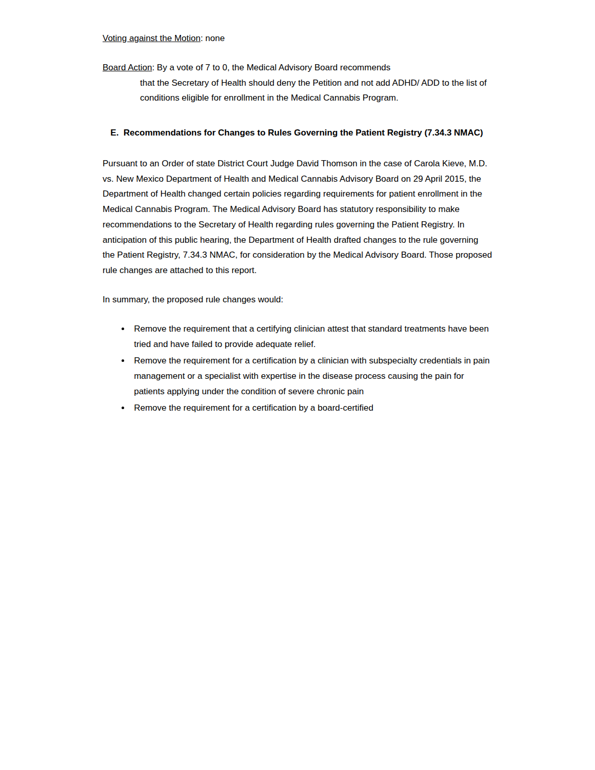Voting against the Motion: none
Board Action: By a vote of 7 to 0, the Medical Advisory Board recommends that the Secretary of Health should deny the Petition and not add ADHD/ ADD to the list of conditions eligible for enrollment in the Medical Cannabis Program.
E. Recommendations for Changes to Rules Governing the Patient Registry (7.34.3 NMAC)
Pursuant to an Order of state District Court Judge David Thomson in the case of Carola Kieve, M.D. vs. New Mexico Department of Health and Medical Cannabis Advisory Board on 29 April 2015, the Department of Health changed certain policies regarding requirements for patient enrollment in the Medical Cannabis Program. The Medical Advisory Board has statutory responsibility to make recommendations to the Secretary of Health regarding rules governing the Patient Registry. In anticipation of this public hearing, the Department of Health drafted changes to the rule governing the Patient Registry, 7.34.3 NMAC, for consideration by the Medical Advisory Board. Those proposed rule changes are attached to this report.
In summary, the proposed rule changes would:
Remove the requirement that a certifying clinician attest that standard treatments have been tried and have failed to provide adequate relief.
Remove the requirement for a certification by a clinician with subspecialty credentials in pain management or a specialist with expertise in the disease process causing the pain for patients applying under the condition of severe chronic pain
Remove the requirement for a certification by a board-certified